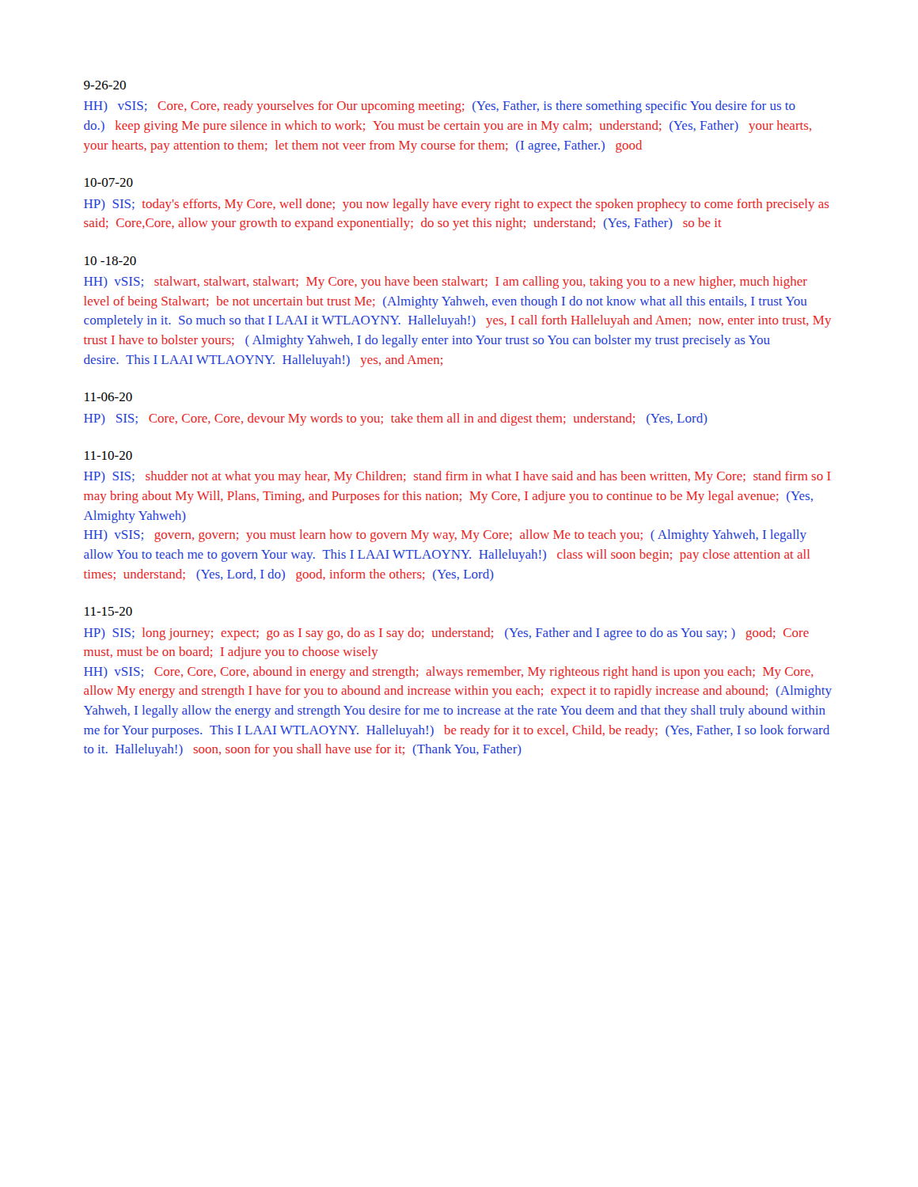9-26-20
HH) vSIS; Core, Core, ready yourselves for Our upcoming meeting; (Yes, Father, is there something specific You desire for us to do.) keep giving Me pure silence in which to work; You must be certain you are in My calm; understand; (Yes, Father) your hearts, your hearts, pay attention to them; let them not veer from My course for them; (I agree, Father.) good
10-07-20
HP) SIS; today's efforts, My Core, well done; you now legally have every right to expect the spoken prophecy to come forth precisely as said; Core,Core, allow your growth to expand exponentially; do so yet this night; understand; (Yes, Father) so be it
10 -18-20
HH) vSIS; stalwart, stalwart, stalwart; My Core, you have been stalwart; I am calling you, taking you to a new higher, much higher level of being Stalwart; be not uncertain but trust Me; (Almighty Yahweh, even though I do not know what all this entails, I trust You completely in it. So much so that I LAAI it WTLAOYNY. Halleluyah!) yes, I call forth Halleluyah and Amen; now, enter into trust, My trust I have to bolster yours; ( Almighty Yahweh, I do legally enter into Your trust so You can bolster my trust precisely as You desire. This I LAAI WTLAOYNY. Halleluyah!) yes, and Amen;
11-06-20
HP) SIS; Core, Core, Core, devour My words to you; take them all in and digest them; understand; (Yes, Lord)
11-10-20
HP) SIS; shudder not at what you may hear, My Children; stand firm in what I have said and has been written, My Core; stand firm so I may bring about My Will, Plans, Timing, and Purposes for this nation; My Core, I adjure you to continue to be My legal avenue; (Yes, Almighty Yahweh)
HH) vSIS; govern, govern; you must learn how to govern My way, My Core; allow Me to teach you; ( Almighty Yahweh, I legally allow You to teach me to govern Your way. This I LAAI WTLAOYNY. Halleluyah!) class will soon begin; pay close attention at all times; understand; (Yes, Lord, I do) good, inform the others; (Yes, Lord)
11-15-20
HP) SIS; long journey; expect; go as I say go, do as I say do; understand; (Yes, Father and I agree to do as You say; ) good; Core must, must be on board; I adjure you to choose wisely
HH) vSIS; Core, Core, Core, abound in energy and strength; always remember, My righteous right hand is upon you each; My Core, allow My energy and strength I have for you to abound and increase within you each; expect it to rapidly increase and abound; (Almighty Yahweh, I legally allow the energy and strength You desire for me to increase at the rate You deem and that they shall truly abound within me for Your purposes. This I LAAI WTLAOYNY. Halleluyah!) be ready for it to excel, Child, be ready; (Yes, Father, I so look forward to it. Halleluyah!) soon, soon for you shall have use for it; (Thank You, Father)